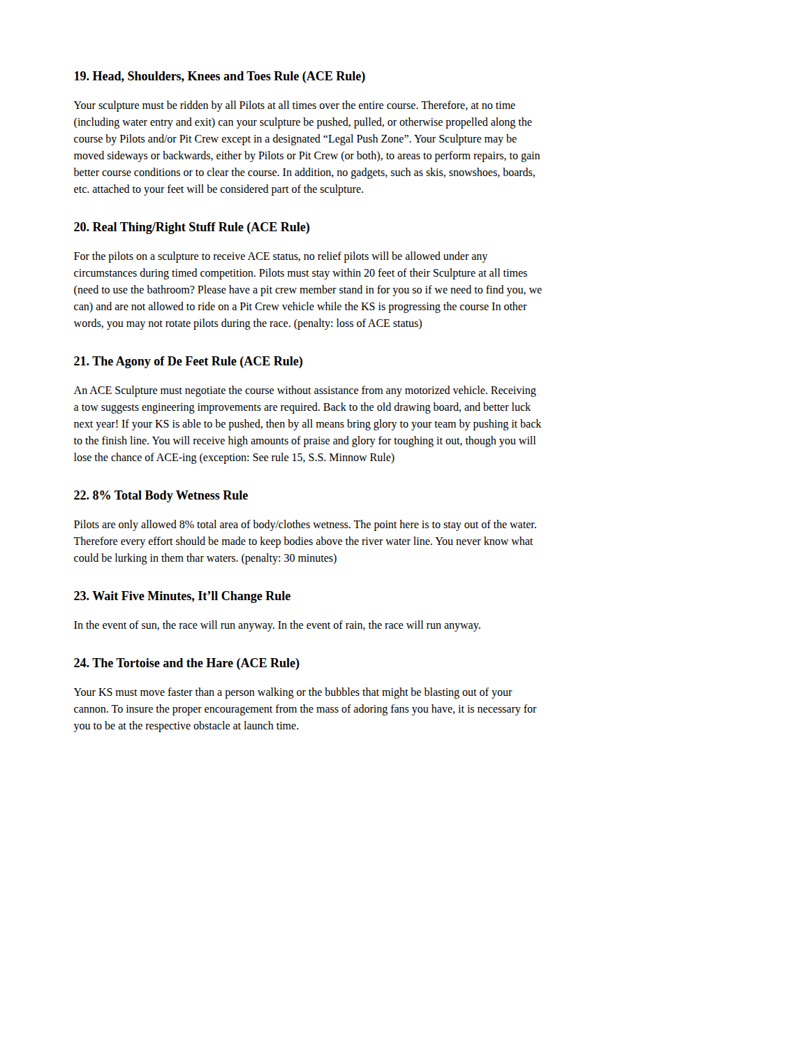19. Head, Shoulders, Knees and Toes Rule (ACE Rule)
Your sculpture must be ridden by all Pilots at all times over the entire course. Therefore, at no time (including water entry and exit) can your sculpture be pushed, pulled, or otherwise propelled along the course by Pilots and/or Pit Crew except in a designated “Legal Push Zone”. Your Sculpture may be moved sideways or backwards, either by Pilots or Pit Crew (or both), to areas to perform repairs, to gain better course conditions or to clear the course. In addition, no gadgets, such as skis, snowshoes, boards, etc. attached to your feet will be considered part of the sculpture.
20. Real Thing/Right Stuff Rule (ACE Rule)
For the pilots on a sculpture to receive ACE status, no relief pilots will be allowed under any circumstances during timed competition. Pilots must stay within 20 feet of their Sculpture at all times (need to use the bathroom? Please have a pit crew member stand in for you so if we need to find you, we can) and are not allowed to ride on a Pit Crew vehicle while the KS is progressing the course In other words, you may not rotate pilots during the race. (penalty: loss of ACE status)
21. The Agony of De Feet Rule (ACE Rule)
An ACE Sculpture must negotiate the course without assistance from any motorized vehicle. Receiving a tow suggests engineering improvements are required. Back to the old drawing board, and better luck next year! If your KS is able to be pushed, then by all means bring glory to your team by pushing it back to the finish line. You will receive high amounts of praise and glory for toughing it out, though you will lose the chance of ACE-ing (exception: See rule 15, S.S. Minnow Rule)
22. 8% Total Body Wetness Rule
Pilots are only allowed 8% total area of body/clothes wetness. The point here is to stay out of the water. Therefore every effort should be made to keep bodies above the river water line. You never know what could be lurking in them thar waters. (penalty: 30 minutes)
23. Wait Five Minutes, It’ll Change Rule
In the event of sun, the race will run anyway. In the event of rain, the race will run anyway.
24. The Tortoise and the Hare (ACE Rule)
Your KS must move faster than a person walking or the bubbles that might be blasting out of your cannon. To insure the proper encouragement from the mass of adoring fans you have, it is necessary for you to be at the respective obstacle at launch time.